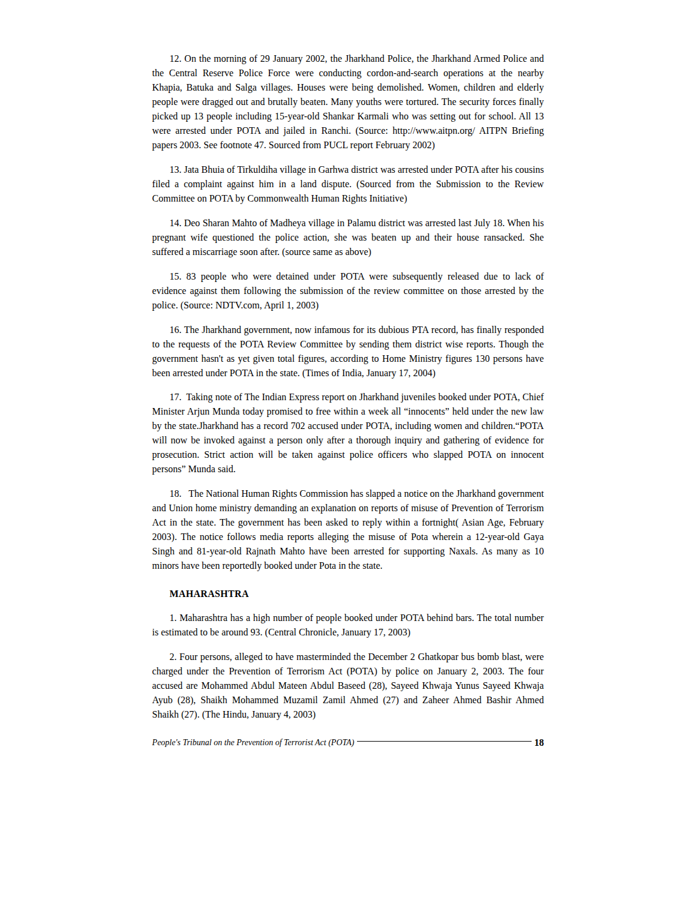12. On the morning of 29 January 2002, the Jharkhand Police, the Jharkhand Armed Police and the Central Reserve Police Force were conducting cordon-and-search operations at the nearby Khapia, Batuka and Salga villages. Houses were being demolished. Women, children and elderly people were dragged out and brutally beaten. Many youths were tortured. The security forces finally picked up 13 people including 15-year-old Shankar Karmali who was setting out for school. All 13 were arrested under POTA and jailed in Ranchi. (Source: http://www.aitpn.org/ AITPN Briefing papers 2003. See footnote 47. Sourced from PUCL report February 2002)
13. Jata Bhuia of Tirkuldiha village in Garhwa district was arrested under POTA after his cousins filed a complaint against him in a land dispute. (Sourced from the Submission to the Review Committee on POTA by Commonwealth Human Rights Initiative)
14. Deo Sharan Mahto of Madheya village in Palamu district was arrested last July 18. When his pregnant wife questioned the police action, she was beaten up and their house ransacked. She suffered a miscarriage soon after. (source same as above)
15. 83 people who were detained under POTA were subsequently released due to lack of evidence against them following the submission of the review committee on those arrested by the police. (Source: NDTV.com, April 1, 2003)
16. The Jharkhand government, now infamous for its dubious PTA record, has finally responded to the requests of the POTA Review Committee by sending them district wise reports. Though the government hasn't as yet given total figures, according to Home Ministry figures 130 persons have been arrested under POTA in the state. (Times of India, January 17, 2004)
17. Taking note of The Indian Express report on Jharkhand juveniles booked under POTA, Chief Minister Arjun Munda today promised to free within a week all “innocents” held under the new law by the state.Jharkhand has a record 702 accused under POTA, including women and children.“POTA will now be invoked against a person only after a thorough inquiry and gathering of evidence for prosecution. Strict action will be taken against police officers who slapped POTA on innocent persons” Munda said.
18. The National Human Rights Commission has slapped a notice on the Jharkhand government and Union home ministry demanding an explanation on reports of misuse of Prevention of Terrorism Act in the state. The government has been asked to reply within a fortnight( Asian Age, February 2003). The notice follows media reports alleging the misuse of Pota wherein a 12-year-old Gaya Singh and 81-year-old Rajnath Mahto have been arrested for supporting Naxals. As many as 10 minors have been reportedly booked under Pota in the state.
MAHARASHTRA
1. Maharashtra has a high number of people booked under POTA behind bars. The total number is estimated to be around 93. (Central Chronicle, January 17, 2003)
2. Four persons, alleged to have masterminded the December 2 Ghatkopar bus bomb blast, were charged under the Prevention of Terrorism Act (POTA) by police on January 2, 2003. The four accused are Mohammed Abdul Mateen Abdul Baseed (28), Sayeed Khwaja Yunus Sayeed Khwaja Ayub (28), Shaikh Mohammed Muzamil Zamil Ahmed (27) and Zaheer Ahmed Bashir Ahmed Shaikh (27). (The Hindu, January 4, 2003)
People's Tribunal on the Prevention of Terrorist Act (POTA) 18